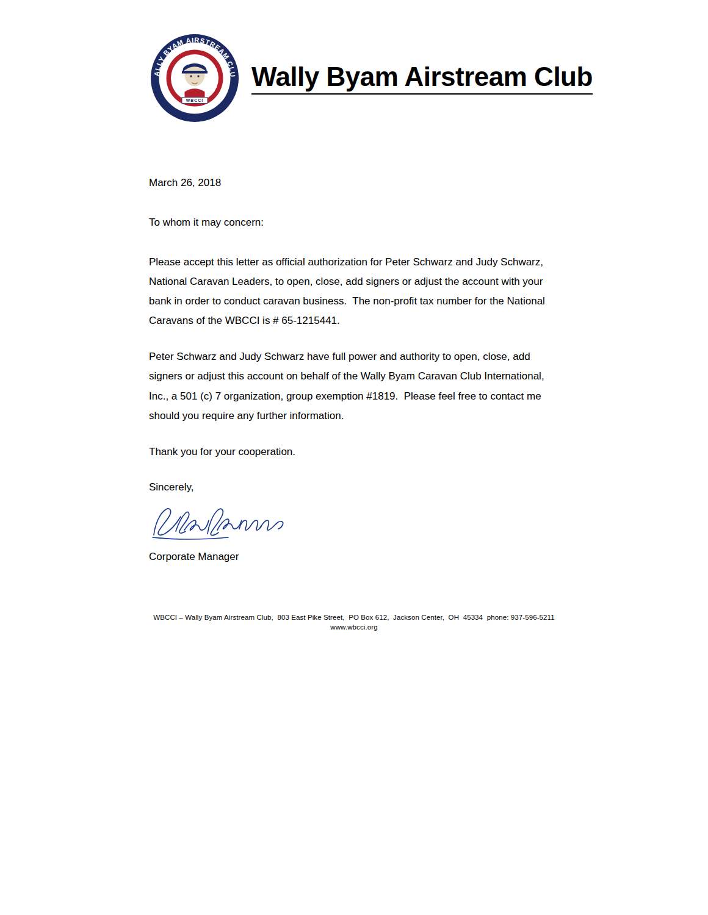WALLY BYAM AIRSTREAM CLUB RALLIES · CARAVANS WBCCI
Wally Byam Airstream Club
March 26, 2018
To whom it may concern:
Please accept this letter as official authorization for Peter Schwarz and Judy Schwarz, National Caravan Leaders, to open, close, add signers or adjust the account with your bank in order to conduct caravan business. The non-profit tax number for the National Caravans of the WBCCI is # 65-1215441.
Peter Schwarz and Judy Schwarz have full power and authority to open, close, add signers or adjust this account on behalf of the Wally Byam Caravan Club International, Inc., a 501 (c) 7 organization, group exemption #1819. Please feel free to contact me should you require any further information.
Thank you for your cooperation.
Sincerely,
Corporate Manager
WBCCI – Wally Byam Airstream Club, 803 East Pike Street, PO Box 612, Jackson Center, OH 45334 phone: 937-596-5211 www.wbcci.org